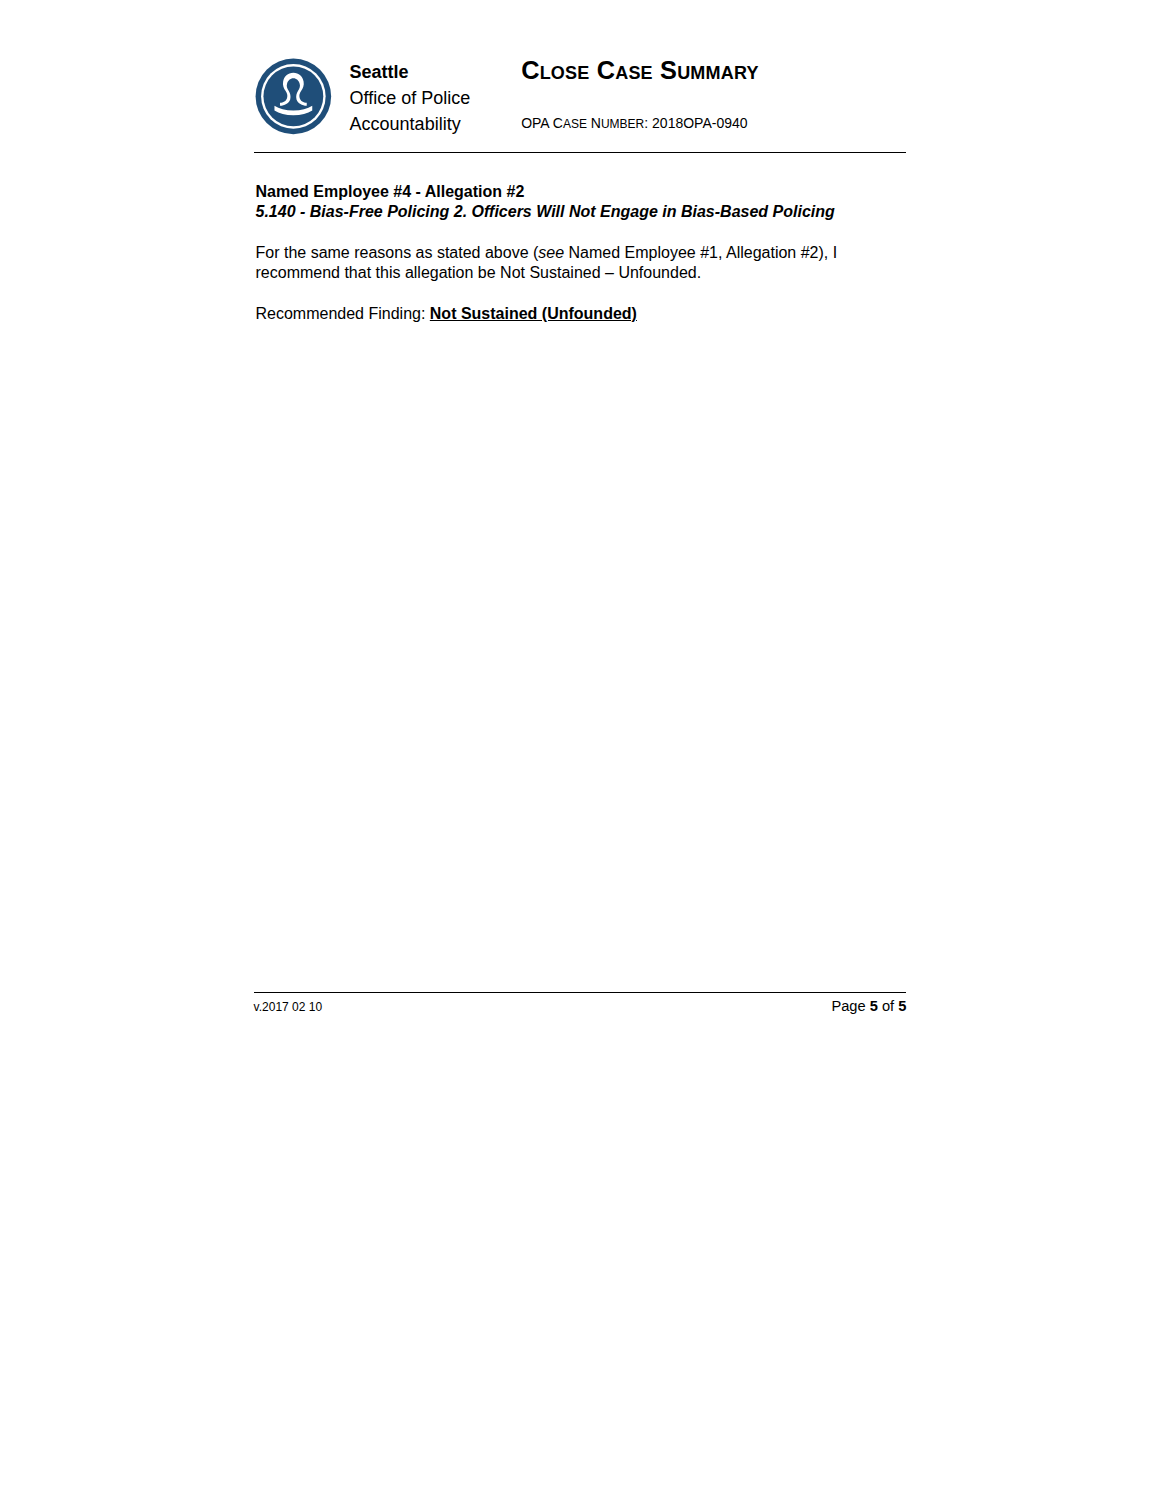Seattle
Office of Police
Accountability
Close Case Summary
OPA CASE NUMBER: 2018OPA-0940
Named Employee #4 - Allegation #2
5.140 - Bias-Free Policing 2. Officers Will Not Engage in Bias-Based Policing
For the same reasons as stated above (see Named Employee #1, Allegation #2), I recommend that this allegation be Not Sustained – Unfounded.
Recommended Finding: Not Sustained (Unfounded)
v.2017 02 10
Page 5 of 5